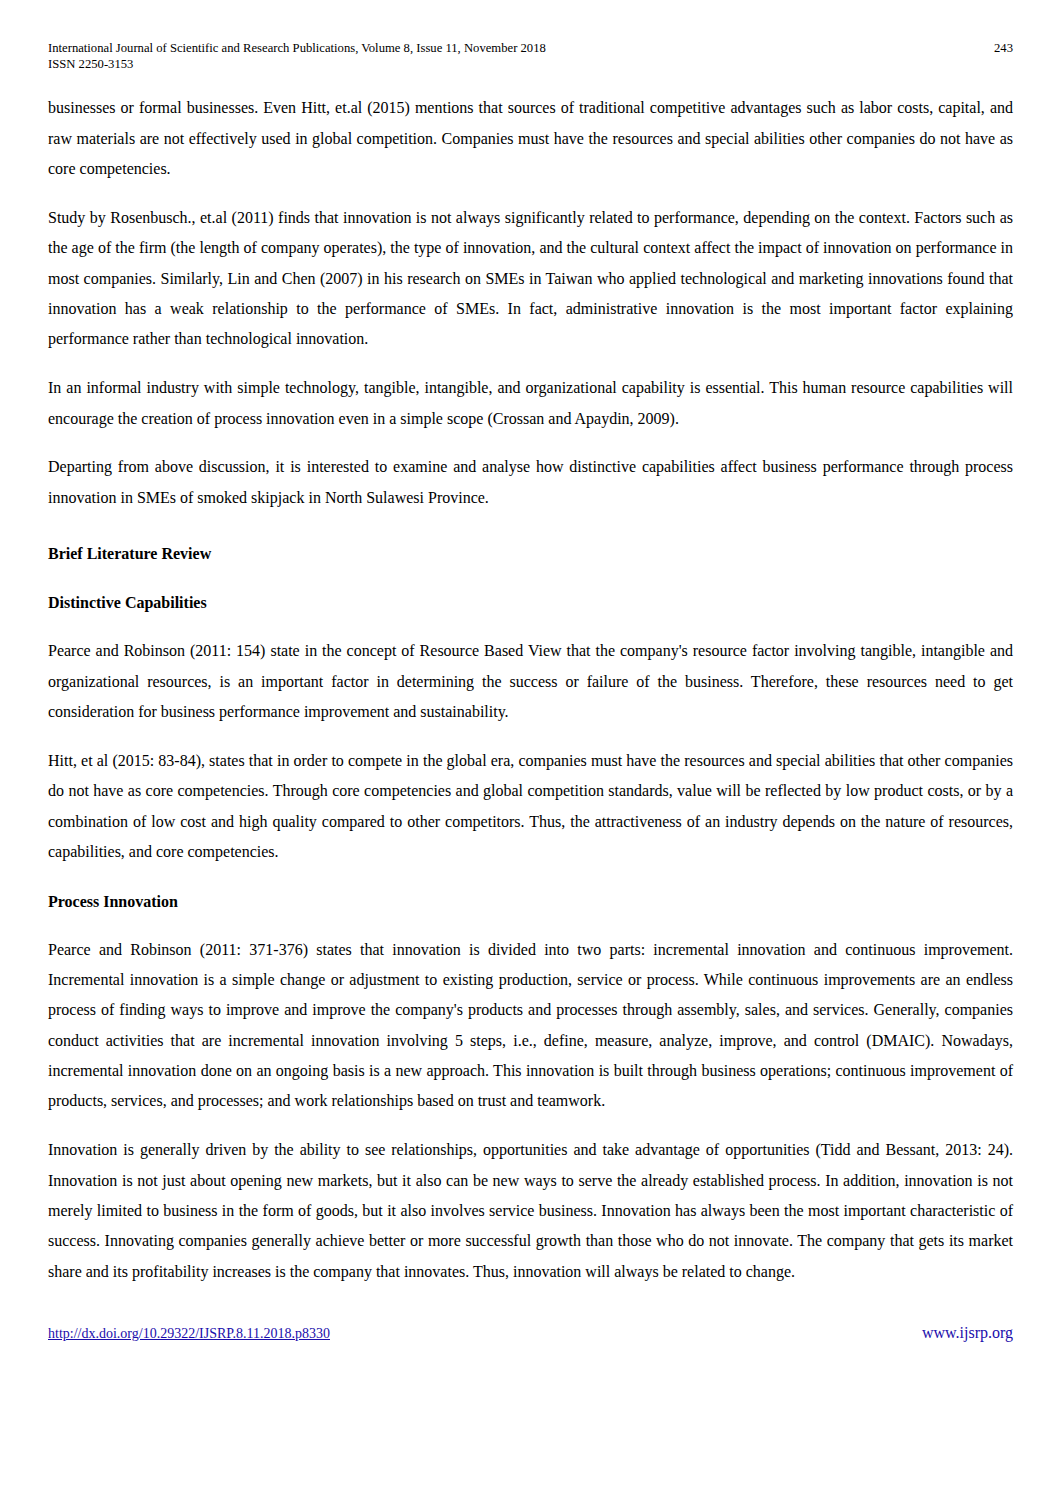International Journal of Scientific and Research Publications, Volume 8, Issue 11, November 2018 243
ISSN 2250-3153
businesses or formal businesses. Even Hitt, et.al (2015) mentions that sources of traditional competitive advantages such as labor costs, capital, and raw materials are not effectively used in global competition. Companies must have the resources and special abilities other companies do not have as core competencies.
Study by Rosenbusch., et.al (2011) finds that innovation is not always significantly related to performance, depending on the context. Factors such as the age of the firm (the length of company operates), the type of innovation, and the cultural context affect the impact of innovation on performance in most companies. Similarly, Lin and Chen (2007) in his research on SMEs in Taiwan who applied technological and marketing innovations found that innovation has a weak relationship to the performance of SMEs. In fact, administrative innovation is the most important factor explaining performance rather than technological innovation.
In an informal industry with simple technology, tangible, intangible, and organizational capability is essential. This human resource capabilities will encourage the creation of process innovation even in a simple scope (Crossan and Apaydin, 2009).
Departing from above discussion, it is interested to examine and analyse how distinctive capabilities affect business performance through process innovation in SMEs of smoked skipjack in North Sulawesi Province.
Brief Literature Review
Distinctive Capabilities
Pearce and Robinson (2011: 154) state in the concept of Resource Based View that the company's resource factor involving tangible, intangible and organizational resources, is an important factor in determining the success or failure of the business. Therefore, these resources need to get consideration for business performance improvement and sustainability.
Hitt, et al (2015: 83-84), states that in order to compete in the global era, companies must have the resources and special abilities that other companies do not have as core competencies. Through core competencies and global competition standards, value will be reflected by low product costs, or by a combination of low cost and high quality compared to other competitors. Thus, the attractiveness of an industry depends on the nature of resources, capabilities, and core competencies.
Process Innovation
Pearce and Robinson (2011: 371-376) states that innovation is divided into two parts: incremental innovation and continuous improvement. Incremental innovation is a simple change or adjustment to existing production, service or process. While continuous improvements are an endless process of finding ways to improve and improve the company's products and processes through assembly, sales, and services. Generally, companies conduct activities that are incremental innovation involving 5 steps, i.e., define, measure, analyze, improve, and control (DMAIC). Nowadays, incremental innovation done on an ongoing basis is a new approach. This innovation is built through business operations; continuous improvement of products, services, and processes; and work relationships based on trust and teamwork.
Innovation is generally driven by the ability to see relationships, opportunities and take advantage of opportunities (Tidd and Bessant, 2013: 24). Innovation is not just about opening new markets, but it also can be new ways to serve the already established process. In addition, innovation is not merely limited to business in the form of goods, but it also involves service business. Innovation has always been the most important characteristic of success. Innovating companies generally achieve better or more successful growth than those who do not innovate. The company that gets its market share and its profitability increases is the company that innovates. Thus, innovation will always be related to change.
http://dx.doi.org/10.29322/IJSRP.8.11.2018.p8330 www.ijsrp.org